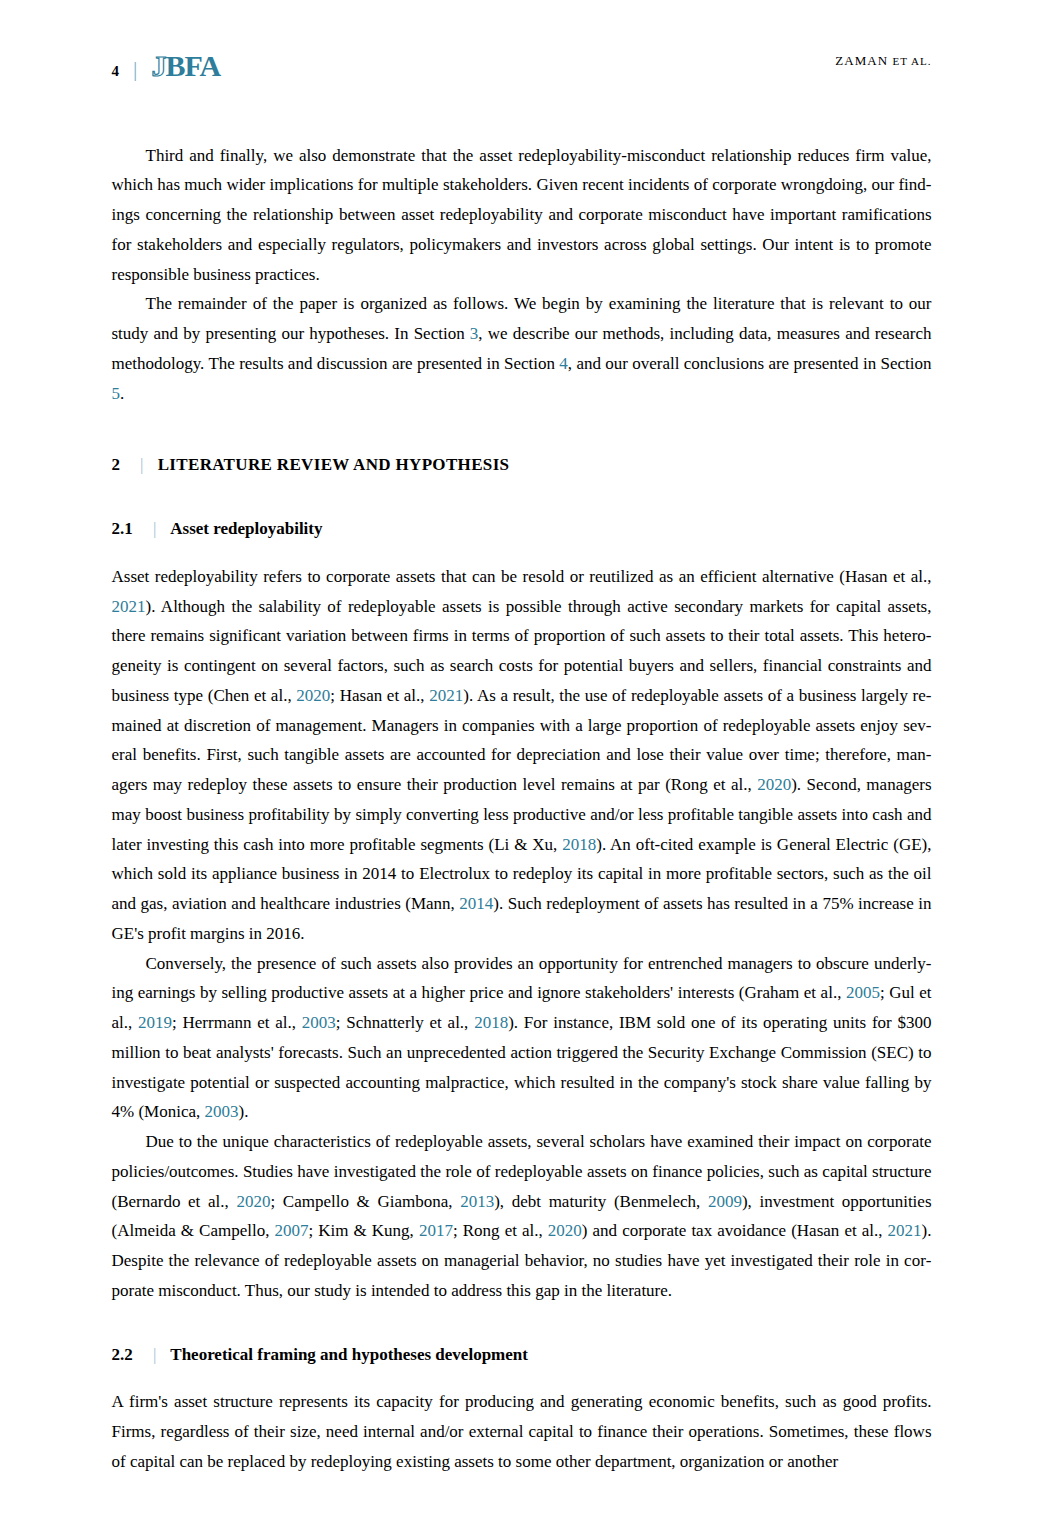4 | JBFA
Zaman et al.
Third and finally, we also demonstrate that the asset redeployability-misconduct relationship reduces firm value, which has much wider implications for multiple stakeholders. Given recent incidents of corporate wrongdoing, our findings concerning the relationship between asset redeployability and corporate misconduct have important ramifications for stakeholders and especially regulators, policymakers and investors across global settings. Our intent is to promote responsible business practices.
The remainder of the paper is organized as follows. We begin by examining the literature that is relevant to our study and by presenting our hypotheses. In Section 3, we describe our methods, including data, measures and research methodology. The results and discussion are presented in Section 4, and our overall conclusions are presented in Section 5.
2|Literature review and hypothesis
2.1|Asset redeployability
Asset redeployability refers to corporate assets that can be resold or reutilized as an efficient alternative (Hasan et al., 2021). Although the salability of redeployable assets is possible through active secondary markets for capital assets, there remains significant variation between firms in terms of proportion of such assets to their total assets. This heterogeneity is contingent on several factors, such as search costs for potential buyers and sellers, financial constraints and business type (Chen et al., 2020; Hasan et al., 2021). As a result, the use of redeployable assets of a business largely remained at discretion of management. Managers in companies with a large proportion of redeployable assets enjoy several benefits. First, such tangible assets are accounted for depreciation and lose their value over time; therefore, managers may redeploy these assets to ensure their production level remains at par (Rong et al., 2020). Second, managers may boost business profitability by simply converting less productive and/or less profitable tangible assets into cash and later investing this cash into more profitable segments (Li & Xu, 2018). An oft-cited example is General Electric (GE), which sold its appliance business in 2014 to Electrolux to redeploy its capital in more profitable sectors, such as the oil and gas, aviation and healthcare industries (Mann, 2014). Such redeployment of assets has resulted in a 75% increase in GE's profit margins in 2016.
Conversely, the presence of such assets also provides an opportunity for entrenched managers to obscure underlying earnings by selling productive assets at a higher price and ignore stakeholders' interests (Graham et al., 2005; Gul et al., 2019; Herrmann et al., 2003; Schnatterly et al., 2018). For instance, IBM sold one of its operating units for $300 million to beat analysts' forecasts. Such an unprecedented action triggered the Security Exchange Commission (SEC) to investigate potential or suspected accounting malpractice, which resulted in the company's stock share value falling by 4% (Monica, 2003).
Due to the unique characteristics of redeployable assets, several scholars have examined their impact on corporate policies/outcomes. Studies have investigated the role of redeployable assets on finance policies, such as capital structure (Bernardo et al., 2020; Campello & Giambona, 2013), debt maturity (Benmelech, 2009), investment opportunities (Almeida & Campello, 2007; Kim & Kung, 2017; Rong et al., 2020) and corporate tax avoidance (Hasan et al., 2021). Despite the relevance of redeployable assets on managerial behavior, no studies have yet investigated their role in corporate misconduct. Thus, our study is intended to address this gap in the literature.
2.2|Theoretical framing and hypotheses development
A firm's asset structure represents its capacity for producing and generating economic benefits, such as good profits. Firms, regardless of their size, need internal and/or external capital to finance their operations. Sometimes, these flows of capital can be replaced by redeploying existing assets to some other department, organization or another